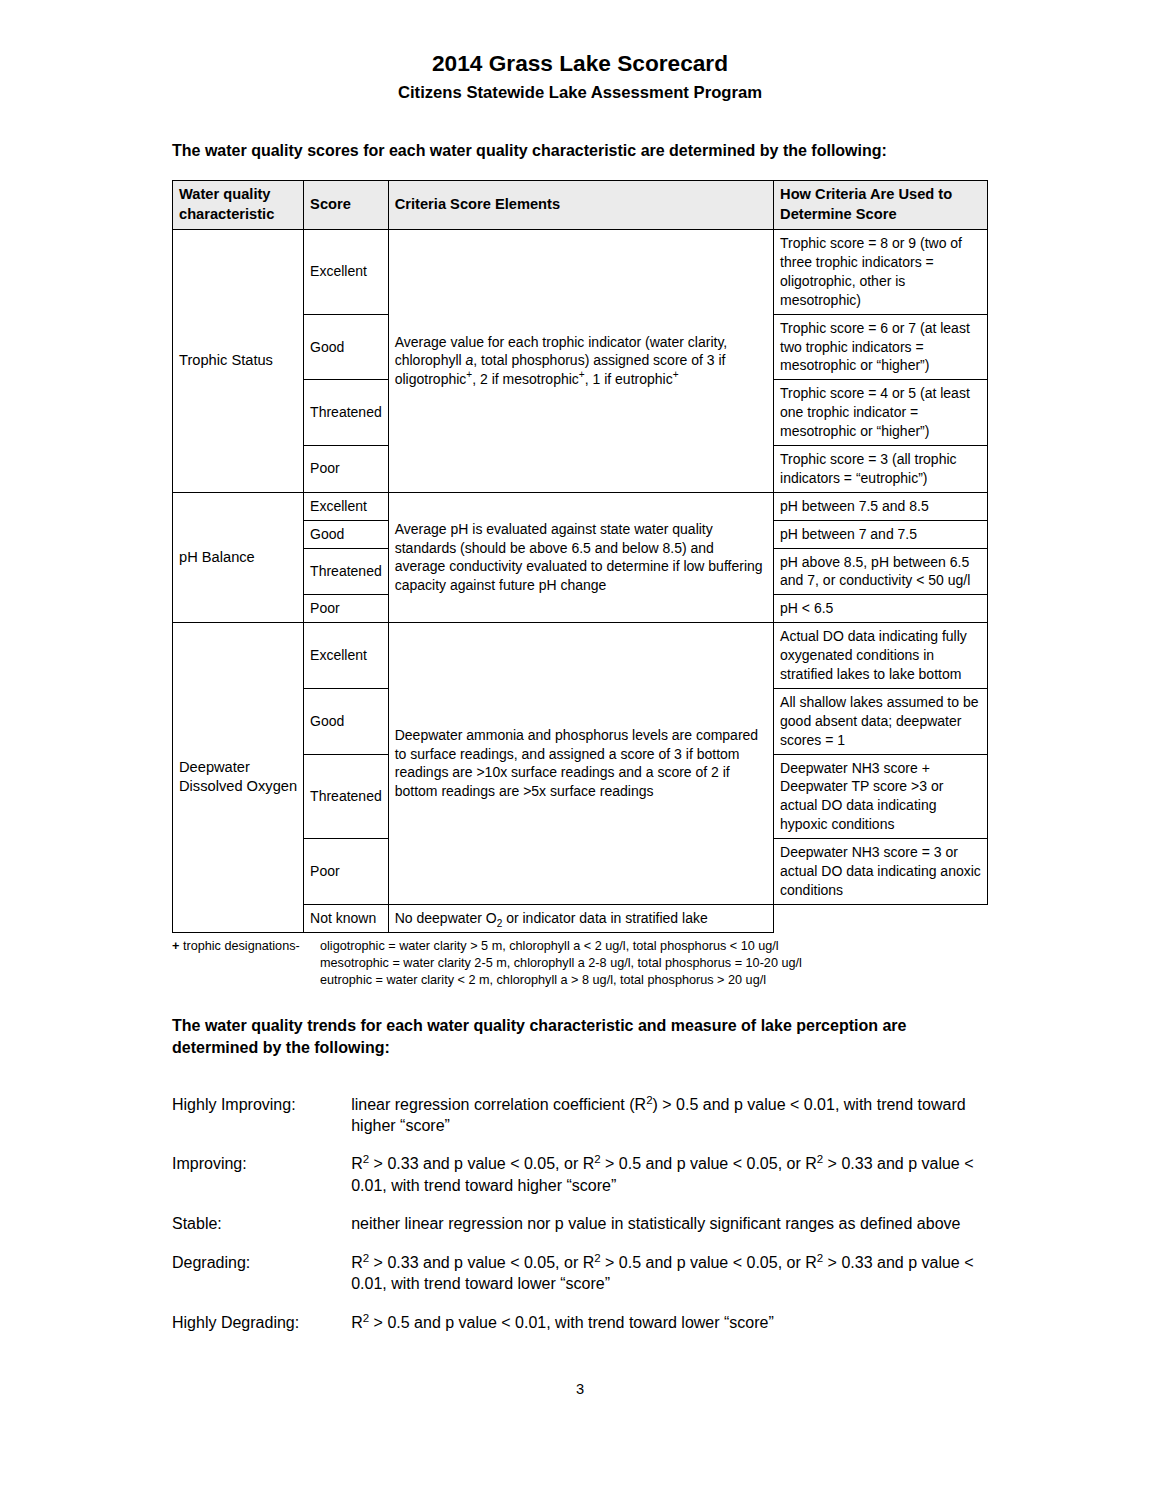2014 Grass Lake Scorecard
Citizens Statewide Lake Assessment Program
The water quality scores for each water quality characteristic are determined by the following:
| Water quality characteristic | Score | Criteria Score Elements | How Criteria Are Used to Determine Score |
| --- | --- | --- | --- |
| Trophic Status | Excellent | Average value for each trophic indicator (water clarity, chlorophyll a , total phosphorus) assigned score of 3 if oligotrophic + , 2 if mesotrophic + , 1 if eutrophic + | Trophic score = 8 or 9 (two of three trophic indicators = oligotrophic, other is mesotrophic) |
| Good | Trophic score = 6 or 7 (at least two trophic indicators = mesotrophic or “higher”) |
| Threatened | Trophic score = 4 or 5 (at least one trophic indicator = mesotrophic or “higher”) |
| Poor | Trophic score = 3 (all trophic indicators = “eutrophic”) |
| pH Balance | Excellent | Average pH is evaluated against state water quality standards (should be above 6.5 and below 8.5) and average conductivity evaluated to determine if low buffering capacity against future pH change | pH between 7.5 and 8.5 |
| Good | pH between 7 and 7.5 |
| Threatened | pH above 8.5, pH between 6.5 and 7, or conductivity < 50 ug/l |
| Poor | pH < 6.5 |
| Deepwater Dissolved Oxygen | Excellent | Deepwater ammonia and phosphorus levels are compared to surface readings, and assigned a score of 3 if bottom readings are >10x surface readings and a score of 2 if bottom readings are >5x surface readings | Actual DO data indicating fully oxygenated conditions in stratified lakes to lake bottom |
| Good | All shallow lakes assumed to be good absent data; deepwater scores = 1 |
| Threatened | Deepwater NH3 score + Deepwater TP score >3 or actual DO data indicating hypoxic conditions |
| Poor | Deepwater NH3 score = 3 or actual DO data indicating anoxic conditions |
| Not known | No deepwater O 2 or indicator data in stratified lake |
| + trophic designations- | oligotrophic = water clarity > 5 m, chlorophyll a < 2 ug/l, total phosphorus < 10 ug/l |
| | mesotrophic = water clarity 2-5 m, chlorophyll a 2-8 ug/l, total phosphorus = 10-20 ug/l |
| | eutrophic = water clarity < 2 m, chlorophyll a > 8 ug/l, total phosphorus > 20 ug/l |
The water quality trends for each water quality characteristic and measure of lake perception are determined by the following:
Highly Improving:
linear regression correlation coefficient (R2) > 0.5 and p value < 0.01, with trend toward higher “score”
Improving:
R2 > 0.33 and p value < 0.05, or R2 > 0.5 and p value < 0.05, or R2 > 0.33 and p value < 0.01, with trend toward higher “score”
Stable:
neither linear regression nor p value in statistically significant ranges as defined above
Degrading:
R2 > 0.33 and p value < 0.05, or R2 > 0.5 and p value < 0.05, or R2 > 0.33 and p value < 0.01, with trend toward lower “score”
Highly Degrading:
R2 > 0.5 and p value < 0.01, with trend toward lower “score”
3